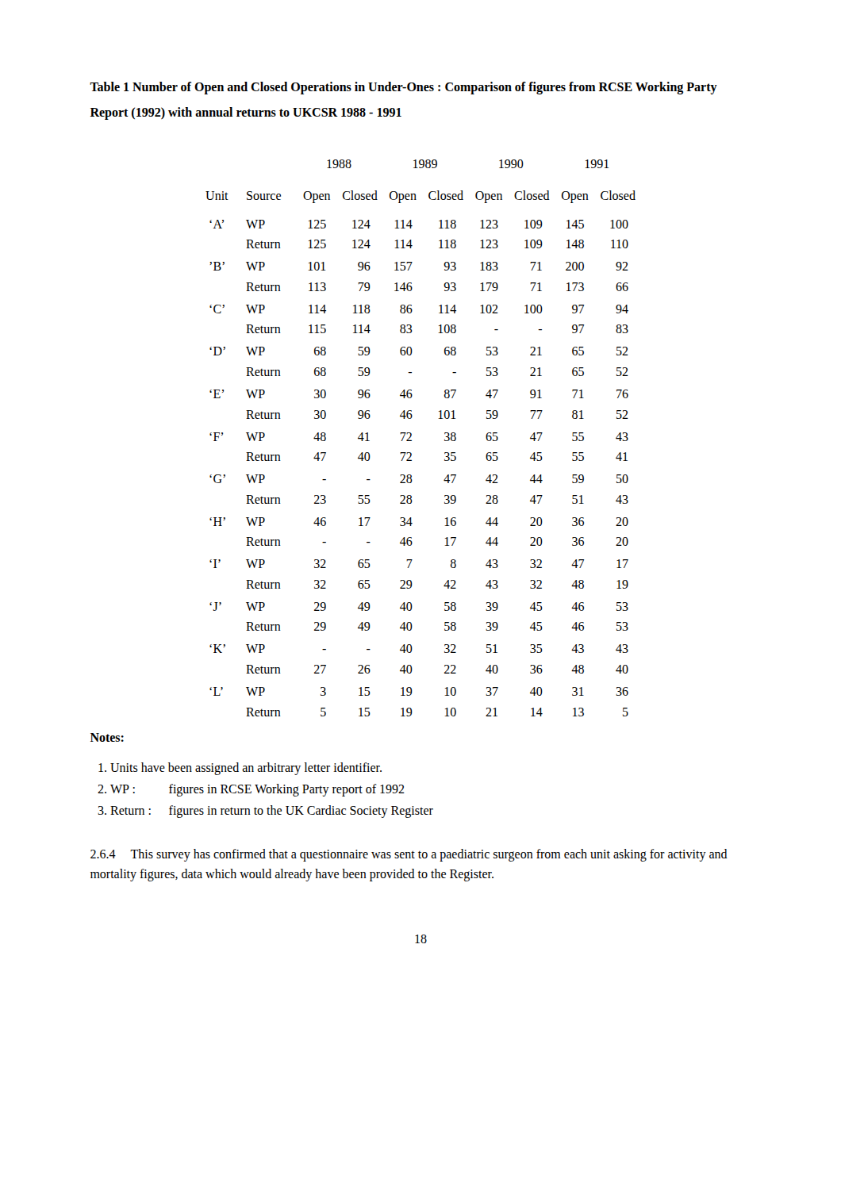Table 1 Number of Open and Closed Operations in Under-Ones : Comparison of figures from RCSE Working Party Report (1992) with annual returns to UKCSR 1988 - 1991
| | | 1988 | 1989 | 1990 | 1991 |
| --- | --- | --- | --- | --- | --- |
| Unit | Source | Open | Closed | Open | Closed | Open | Closed | Open | Closed |
| ‘A’ | WP | 125 | 124 | 114 | 118 | 123 | 109 | 145 | 100 |
| | Return | 125 | 124 | 114 | 118 | 123 | 109 | 148 | 110 |
| ’B’ | WP | 101 | 96 | 157 | 93 | 183 | 71 | 200 | 92 |
| | Return | 113 | 79 | 146 | 93 | 179 | 71 | 173 | 66 |
| ‘C’ | WP | 114 | 118 | 86 | 114 | 102 | 100 | 97 | 94 |
| | Return | 115 | 114 | 83 | 108 | - | - | 97 | 83 |
| ‘D’ | WP | 68 | 59 | 60 | 68 | 53 | 21 | 65 | 52 |
| | Return | 68 | 59 | - | - | 53 | 21 | 65 | 52 |
| ‘E’ | WP | 30 | 96 | 46 | 87 | 47 | 91 | 71 | 76 |
| | Return | 30 | 96 | 46 | 101 | 59 | 77 | 81 | 52 |
| ‘F’ | WP | 48 | 41 | 72 | 38 | 65 | 47 | 55 | 43 |
| | Return | 47 | 40 | 72 | 35 | 65 | 45 | 55 | 41 |
| ‘G’ | WP | - | - | 28 | 47 | 42 | 44 | 59 | 50 |
| | Return | 23 | 55 | 28 | 39 | 28 | 47 | 51 | 43 |
| ‘H’ | WP | 46 | 17 | 34 | 16 | 44 | 20 | 36 | 20 |
| | Return | - | - | 46 | 17 | 44 | 20 | 36 | 20 |
| ‘I’ | WP | 32 | 65 | 7 | 8 | 43 | 32 | 47 | 17 |
| | Return | 32 | 65 | 29 | 42 | 43 | 32 | 48 | 19 |
| ‘J’ | WP | 29 | 49 | 40 | 58 | 39 | 45 | 46 | 53 |
| | Return | 29 | 49 | 40 | 58 | 39 | 45 | 46 | 53 |
| ‘K’ | WP | - | - | 40 | 32 | 51 | 35 | 43 | 43 |
| | Return | 27 | 26 | 40 | 22 | 40 | 36 | 48 | 40 |
| ‘L’ | WP | 3 | 15 | 19 | 10 | 37 | 40 | 31 | 36 |
| | Return | 5 | 15 | 19 | 10 | 21 | 14 | 13 | 5 |
Notes:
Units have been assigned an arbitrary letter identifier.
WP : figures in RCSE Working Party report of 1992
Return : figures in return to the UK Cardiac Society Register
2.6.4 This survey has confirmed that a questionnaire was sent to a paediatric surgeon from each unit asking for activity and mortality figures, data which would already have been provided to the Register.
18